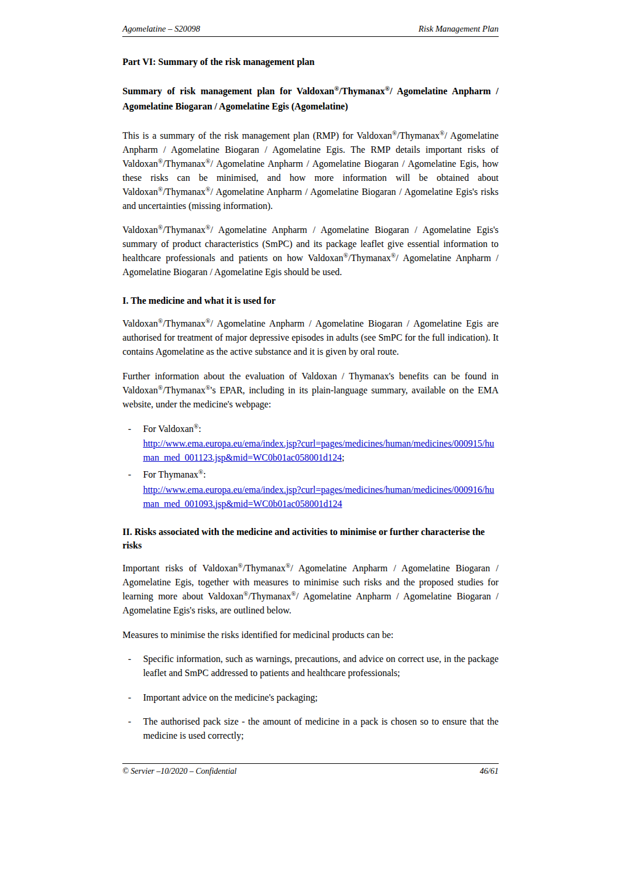Agomelatine – S20098 Risk Management Plan
Part VI: Summary of the risk management plan
Summary of risk management plan for Valdoxan®/Thymanax®/ Agomelatine Anpharm / Agomelatine Biogaran / Agomelatine Egis (Agomelatine)
This is a summary of the risk management plan (RMP) for Valdoxan®/Thymanax®/ Agomelatine Anpharm / Agomelatine Biogaran / Agomelatine Egis. The RMP details important risks of Valdoxan®/Thymanax®/ Agomelatine Anpharm / Agomelatine Biogaran / Agomelatine Egis, how these risks can be minimised, and how more information will be obtained about Valdoxan®/Thymanax®/ Agomelatine Anpharm / Agomelatine Biogaran / Agomelatine Egis's risks and uncertainties (missing information).
Valdoxan®/Thymanax®/ Agomelatine Anpharm / Agomelatine Biogaran / Agomelatine Egis's summary of product characteristics (SmPC) and its package leaflet give essential information to healthcare professionals and patients on how Valdoxan®/Thymanax®/ Agomelatine Anpharm / Agomelatine Biogaran / Agomelatine Egis should be used.
I. The medicine and what it is used for
Valdoxan®/Thymanax®/ Agomelatine Anpharm / Agomelatine Biogaran / Agomelatine Egis are authorised for treatment of major depressive episodes in adults (see SmPC for the full indication). It contains Agomelatine as the active substance and it is given by oral route.
Further information about the evaluation of Valdoxan / Thymanax's benefits can be found in Valdoxan®/Thymanax®'s EPAR, including in its plain-language summary, available on the EMA website, under the medicine's webpage:
For Valdoxan®: http://www.ema.europa.eu/ema/index.jsp?curl=pages/medicines/human/medicines/000915/human_med_001123.jsp&mid=WC0b01ac058001d124;
For Thymanax®: http://www.ema.europa.eu/ema/index.jsp?curl=pages/medicines/human/medicines/000916/human_med_001093.jsp&mid=WC0b01ac058001d124
II. Risks associated with the medicine and activities to minimise or further characterise the risks
Important risks of Valdoxan®/Thymanax®/ Agomelatine Anpharm / Agomelatine Biogaran / Agomelatine Egis, together with measures to minimise such risks and the proposed studies for learning more about Valdoxan®/Thymanax®/ Agomelatine Anpharm / Agomelatine Biogaran / Agomelatine Egis's risks, are outlined below.
Measures to minimise the risks identified for medicinal products can be:
Specific information, such as warnings, precautions, and advice on correct use, in the package leaflet and SmPC addressed to patients and healthcare professionals;
Important advice on the medicine's packaging;
The authorised pack size - the amount of medicine in a pack is chosen so to ensure that the medicine is used correctly;
© Servier –10/2020 – Confidential 46/61